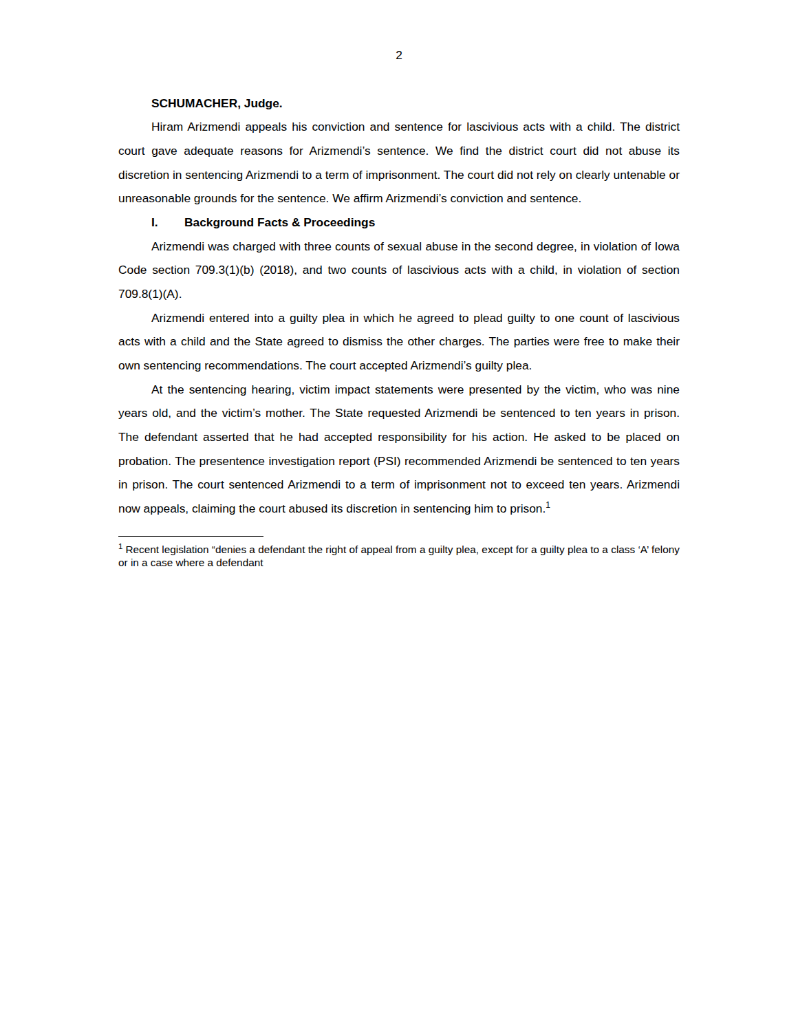2
SCHUMACHER, Judge.
Hiram Arizmendi appeals his conviction and sentence for lascivious acts with a child. The district court gave adequate reasons for Arizmendi’s sentence. We find the district court did not abuse its discretion in sentencing Arizmendi to a term of imprisonment. The court did not rely on clearly untenable or unreasonable grounds for the sentence. We affirm Arizmendi’s conviction and sentence.
I. Background Facts & Proceedings
Arizmendi was charged with three counts of sexual abuse in the second degree, in violation of Iowa Code section 709.3(1)(b) (2018), and two counts of lascivious acts with a child, in violation of section 709.8(1)(A).
Arizmendi entered into a guilty plea in which he agreed to plead guilty to one count of lascivious acts with a child and the State agreed to dismiss the other charges. The parties were free to make their own sentencing recommendations. The court accepted Arizmendi’s guilty plea.
At the sentencing hearing, victim impact statements were presented by the victim, who was nine years old, and the victim’s mother. The State requested Arizmendi be sentenced to ten years in prison. The defendant asserted that he had accepted responsibility for his action. He asked to be placed on probation. The presentence investigation report (PSI) recommended Arizmendi be sentenced to ten years in prison. The court sentenced Arizmendi to a term of imprisonment not to exceed ten years. Arizmendi now appeals, claiming the court abused its discretion in sentencing him to prison.1
1 Recent legislation “denies a defendant the right of appeal from a guilty plea, except for a guilty plea to a class ‘A’ felony or in a case where a defendant